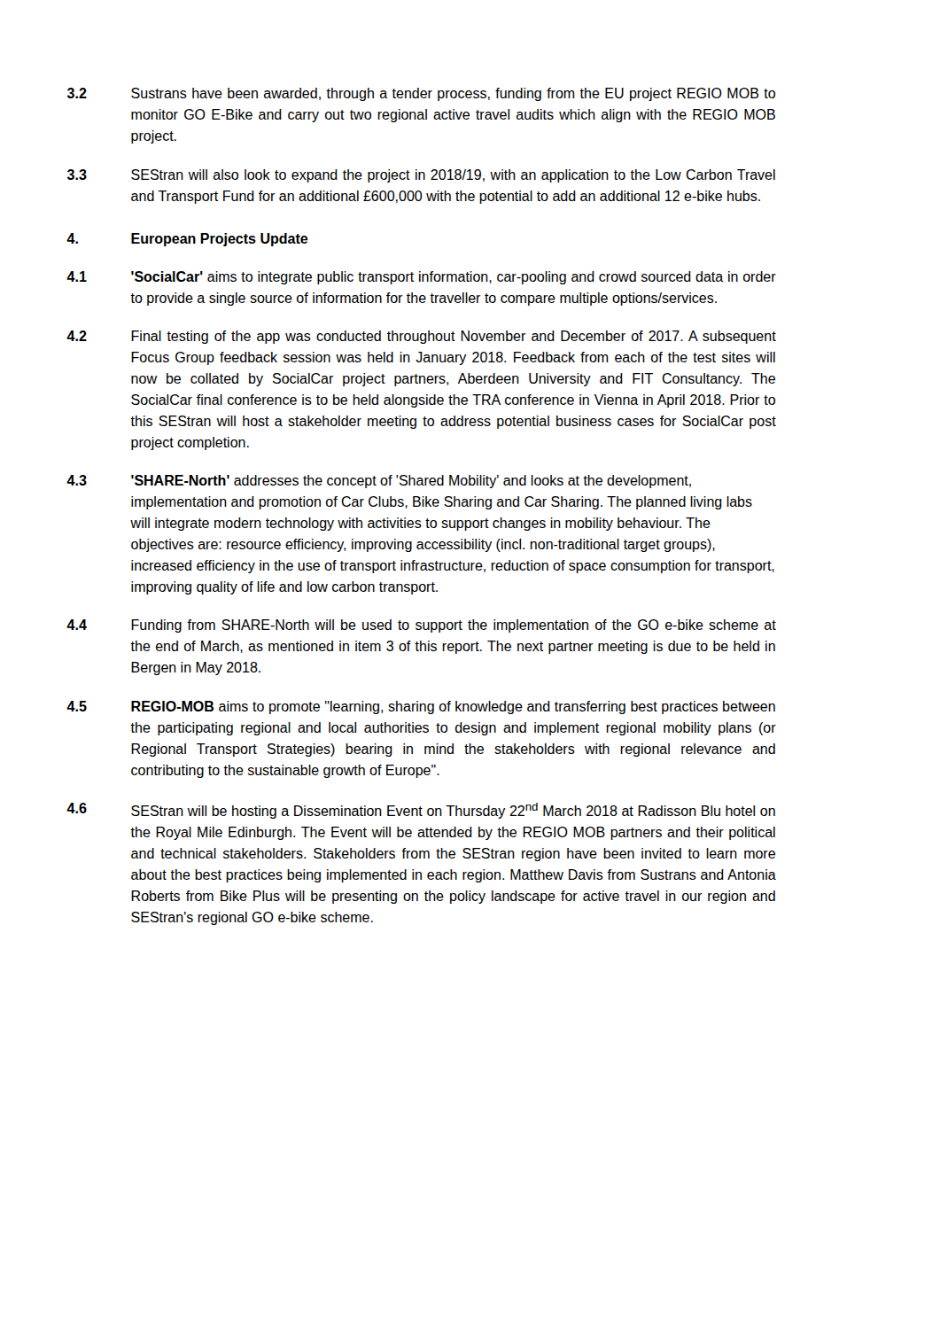3.2
Sustrans have been awarded, through a tender process, funding from the EU project REGIO MOB to monitor GO E-Bike and carry out two regional active travel audits which align with the REGIO MOB project.
3.3
SEStran will also look to expand the project in 2018/19, with an application to the Low Carbon Travel and Transport Fund for an additional £600,000 with the potential to add an additional 12 e-bike hubs.
4. European Projects Update
4.1
'SocialCar' aims to integrate public transport information, car-pooling and crowd sourced data in order to provide a single source of information for the traveller to compare multiple options/services.
4.2
Final testing of the app was conducted throughout November and December of 2017. A subsequent Focus Group feedback session was held in January 2018. Feedback from each of the test sites will now be collated by SocialCar project partners, Aberdeen University and FIT Consultancy. The SocialCar final conference is to be held alongside the TRA conference in Vienna in April 2018. Prior to this SEStran will host a stakeholder meeting to address potential business cases for SocialCar post project completion.
4.3
'SHARE-North' addresses the concept of 'Shared Mobility' and looks at the development, implementation and promotion of Car Clubs, Bike Sharing and Car Sharing. The planned living labs will integrate modern technology with activities to support changes in mobility behaviour. The objectives are: resource efficiency, improving accessibility (incl. non-traditional target groups), increased efficiency in the use of transport infrastructure, reduction of space consumption for transport, improving quality of life and low carbon transport.
4.4
Funding from SHARE-North will be used to support the implementation of the GO e-bike scheme at the end of March, as mentioned in item 3 of this report. The next partner meeting is due to be held in Bergen in May 2018.
4.5
REGIO-MOB aims to promote "learning, sharing of knowledge and transferring best practices between the participating regional and local authorities to design and implement regional mobility plans (or Regional Transport Strategies) bearing in mind the stakeholders with regional relevance and contributing to the sustainable growth of Europe".
4.6
SEStran will be hosting a Dissemination Event on Thursday 22nd March 2018 at Radisson Blu hotel on the Royal Mile Edinburgh. The Event will be attended by the REGIO MOB partners and their political and technical stakeholders. Stakeholders from the SEStran region have been invited to learn more about the best practices being implemented in each region. Matthew Davis from Sustrans and Antonia Roberts from Bike Plus will be presenting on the policy landscape for active travel in our region and SEStran's regional GO e-bike scheme.